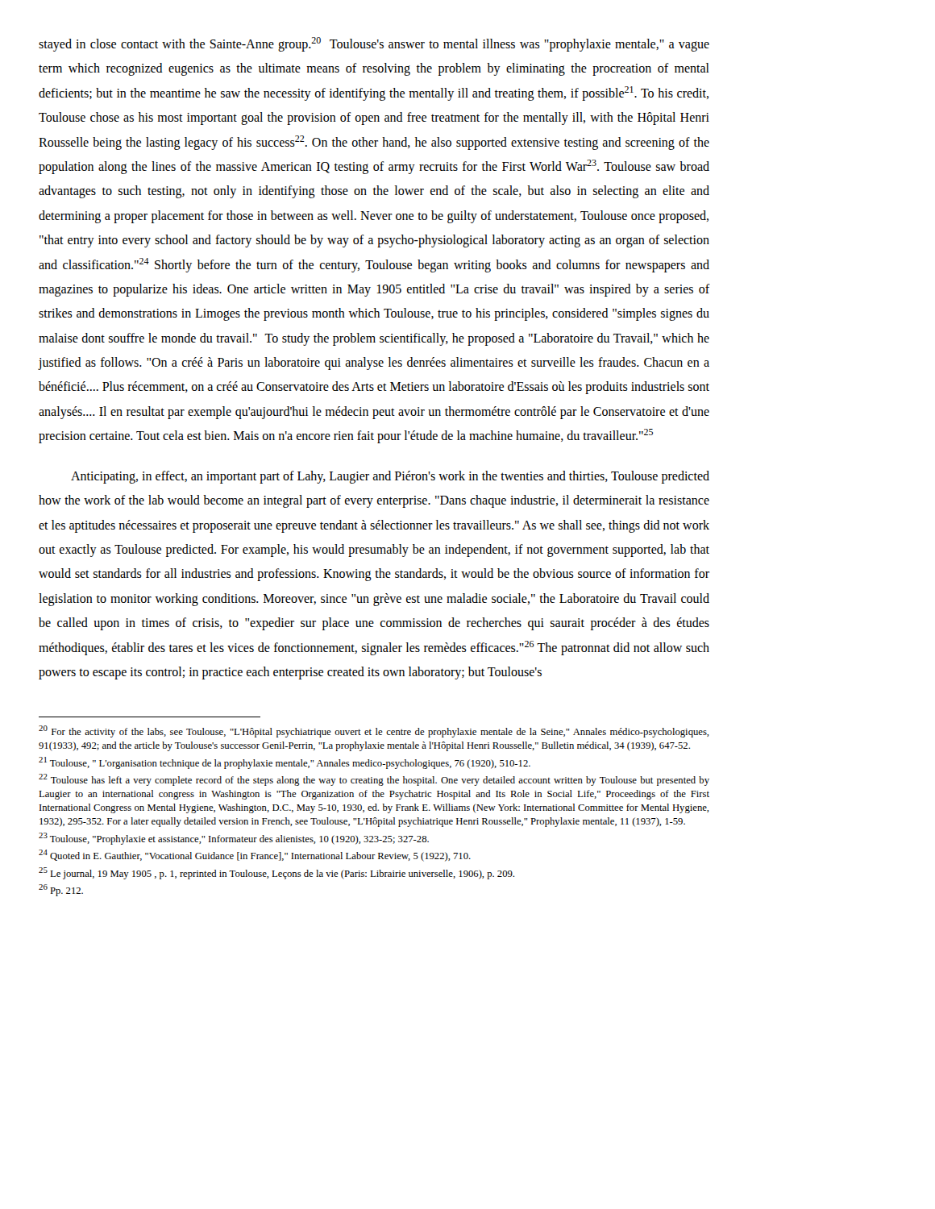stayed in close contact with the Sainte-Anne group.20 Toulouse's answer to mental illness was "prophylaxie mentale," a vague term which recognized eugenics as the ultimate means of resolving the problem by eliminating the procreation of mental deficients; but in the meantime he saw the necessity of identifying the mentally ill and treating them, if possible21. To his credit, Toulouse chose as his most important goal the provision of open and free treatment for the mentally ill, with the Hôpital Henri Rousselle being the lasting legacy of his success22. On the other hand, he also supported extensive testing and screening of the population along the lines of the massive American IQ testing of army recruits for the First World War23. Toulouse saw broad advantages to such testing, not only in identifying those on the lower end of the scale, but also in selecting an elite and determining a proper placement for those in between as well. Never one to be guilty of understatement, Toulouse once proposed, "that entry into every school and factory should be by way of a psycho-physiological laboratory acting as an organ of selection and classification."24 Shortly before the turn of the century, Toulouse began writing books and columns for newspapers and magazines to popularize his ideas. One article written in May 1905 entitled "La crise du travail" was inspired by a series of strikes and demonstrations in Limoges the previous month which Toulouse, true to his principles, considered "simples signes du malaise dont souffre le monde du travail." To study the problem scientifically, he proposed a "Laboratoire du Travail," which he justified as follows. "On a créé à Paris un laboratoire qui analyse les denrées alimentaires et surveille les fraudes. Chacun en a bénéficié.... Plus récemment, on a créé au Conservatoire des Arts et Metiers un laboratoire d'Essais où les produits industriels sont analysés.... Il en resultat par exemple qu'aujourd'hui le médecin peut avoir un thermométre contrôlé par le Conservatoire et d'une precision certaine. Tout cela est bien. Mais on n'a encore rien fait pour l'étude de la machine humaine, du travailleur."25
Anticipating, in effect, an important part of Lahy, Laugier and Piéron's work in the twenties and thirties, Toulouse predicted how the work of the lab would become an integral part of every enterprise. "Dans chaque industrie, il determinerait la resistance et les aptitudes nécessaires et proposerait une epreuve tendant à sélectionner les travailleurs." As we shall see, things did not work out exactly as Toulouse predicted. For example, his would presumably be an independent, if not government supported, lab that would set standards for all industries and professions. Knowing the standards, it would be the obvious source of information for legislation to monitor working conditions. Moreover, since "un grève est une maladie sociale," the Laboratoire du Travail could be called upon in times of crisis, to "expedier sur place une commission de recherches qui saurait procéder à des études méthodiques, établir des tares et les vices de fonctionnement, signaler les remèdes efficaces."26 The patronnat did not allow such powers to escape its control; in practice each enterprise created its own laboratory; but Toulouse's
20 For the activity of the labs, see Toulouse, "L'Hôpital psychiatrique ouvert et le centre de prophylaxie mentale de la Seine," Annales médico-psychologiques, 91(1933), 492; and the article by Toulouse's successor Genil-Perrin, "La prophylaxie mentale à l'Hôpital Henri Rousselle," Bulletin médical, 34 (1939), 647-52.
21 Toulouse, " L'organisation technique de la prophylaxie mentale," Annales medico-psychologiques, 76 (1920), 510-12.
22 Toulouse has left a very complete record of the steps along the way to creating the hospital. One very detailed account written by Toulouse but presented by Laugier to an international congress in Washington is "The Organization of the Psychatric Hospital and Its Role in Social Life," Proceedings of the First International Congress on Mental Hygiene, Washington, D.C., May 5-10, 1930, ed. by Frank E. Williams (New York: International Committee for Mental Hygiene, 1932), 295-352. For a later equally detailed version in French, see Toulouse, "L'Hôpital psychiatrique Henri Rousselle," Prophylaxie mentale, 11 (1937), 1-59.
23 Toulouse, "Prophylaxie et assistance," Informateur des alienistes, 10 (1920), 323-25; 327-28.
24 Quoted in E. Gauthier, "Vocational Guidance [in France]," International Labour Review, 5 (1922), 710.
25 Le journal, 19 May 1905 , p. 1, reprinted in Toulouse, Leçons de la vie (Paris: Librairie universelle, 1906), p. 209.
26 Pp. 212.